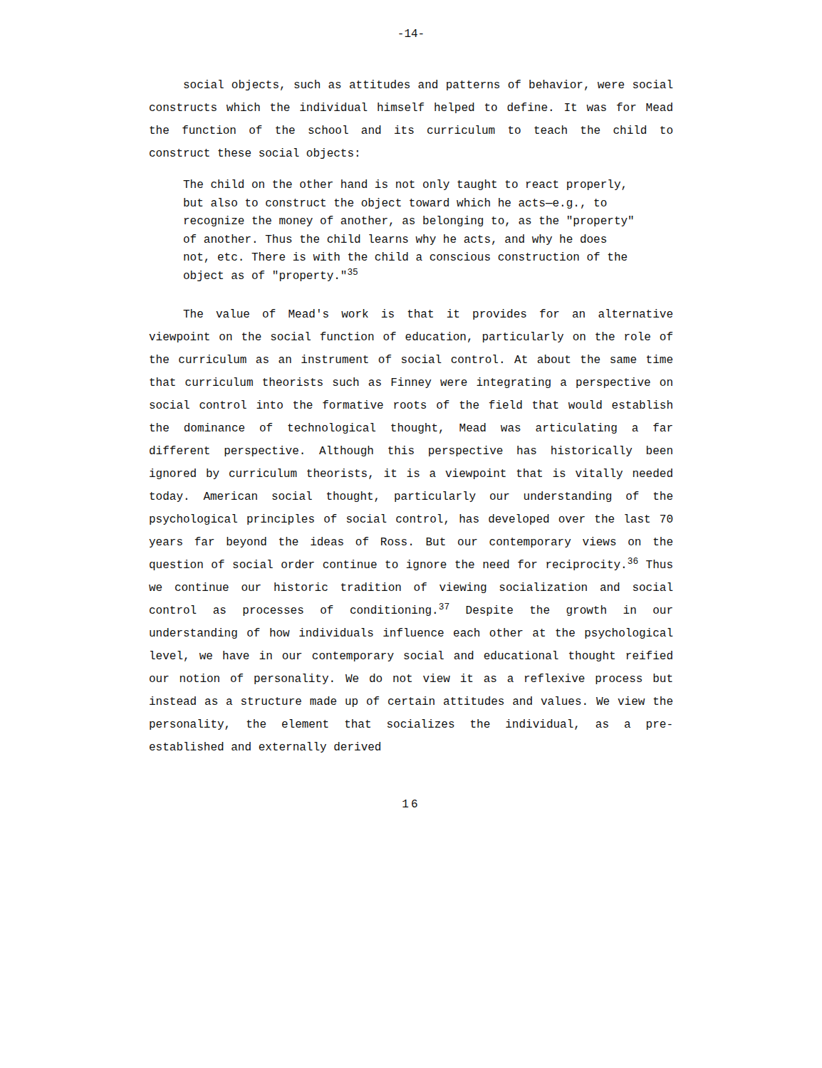-14-
social objects, such as attitudes and patterns of behavior, were social constructs which the individual himself helped to define. It was for Mead the function of the school and its curriculum to teach the child to construct these social objects:
The child on the other hand is not only taught to react properly, but also to construct the object toward which he acts—e.g., to recognize the money of another, as belonging to, as the "property" of another. Thus the child learns why he acts, and why he does not, etc. There is with the child a conscious construction of the object as of "property."35
The value of Mead's work is that it provides for an alternative viewpoint on the social function of education, particularly on the role of the curriculum as an instrument of social control. At about the same time that curriculum theorists such as Finney were integrating a perspective on social control into the formative roots of the field that would establish the dominance of technological thought, Mead was articulating a far different perspective. Although this perspective has historically been ignored by curriculum theorists, it is a viewpoint that is vitally needed today. American social thought, particularly our understanding of the psychological principles of social control, has developed over the last 70 years far beyond the ideas of Ross. But our contemporary views on the question of social order continue to ignore the need for reciprocity.36 Thus we continue our historic tradition of viewing socialization and social control as processes of conditioning.37 Despite the growth in our understanding of how individuals influence each other at the psychological level, we have in our contemporary social and educational thought reified our notion of personality. We do not view it as a reflexive process but instead as a structure made up of certain attitudes and values. We view the personality, the element that socializes the individual, as a pre-established and externally derived
16